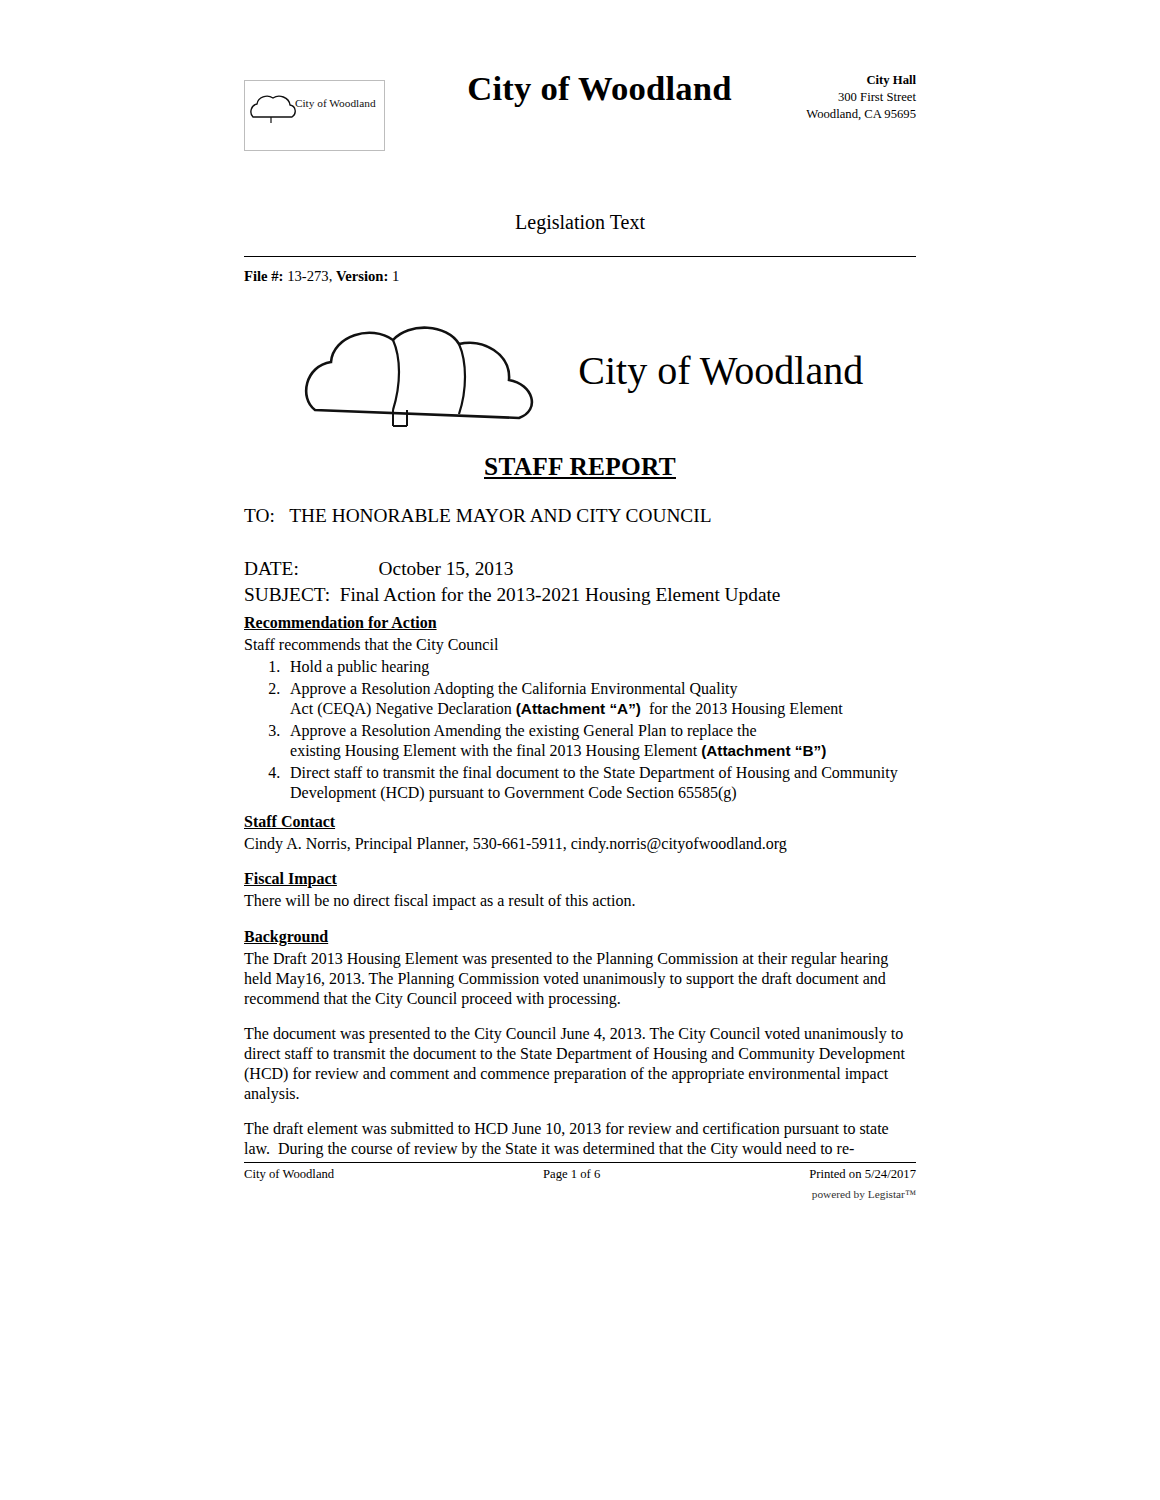City of Woodland
City of Woodland
City Hall
300 First Street
Woodland, CA 95695
Legislation Text
File #: 13-273, Version: 1
City of Woodland
STAFF REPORT
TO: THE HONORABLE MAYOR AND CITY COUNCIL
DATE: October 15, 2013
SUBJECT: Final Action for the 2013-2021 Housing Element Update
Recommendation for Action
Staff recommends that the City Council
Hold a public hearing
Approve a Resolution Adopting the California Environmental Quality
Act (CEQA) Negative Declaration (Attachment “A”) for the 2013 Housing Element
Approve a Resolution Amending the existing General Plan to replace the
existing Housing Element with the final 2013 Housing Element (Attachment “B”)
Direct staff to transmit the final document to the State Department of Housing and Community Development (HCD) pursuant to Government Code Section 65585(g)
Staff Contact
Cindy A. Norris, Principal Planner, 530-661-5911, cindy.norris@cityofwoodland.org
Fiscal Impact
There will be no direct fiscal impact as a result of this action.
Background
The Draft 2013 Housing Element was presented to the Planning Commission at their regular hearing held May16, 2013. The Planning Commission voted unanimously to support the draft document and recommend that the City Council proceed with processing.
The document was presented to the City Council June 4, 2013. The City Council voted unanimously to direct staff to transmit the document to the State Department of Housing and Community Development (HCD) for review and comment and commence preparation of the appropriate environmental impact analysis.
The draft element was submitted to HCD June 10, 2013 for review and certification pursuant to state law. During the course of review by the State it was determined that the City would need to re-
City of Woodland
Page 1 of 6
Printed on 5/24/2017
powered by Legistar™